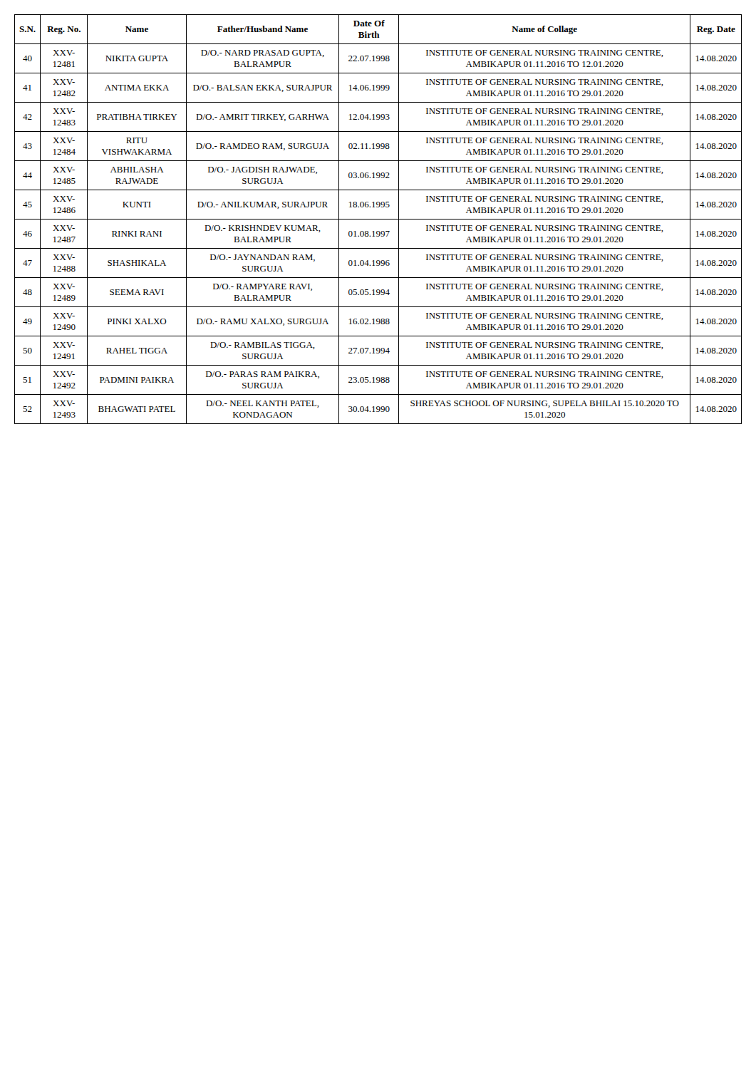| S.N. | Reg. No. | Name | Father/Husband Name | Date Of Birth | Name of Collage | Reg. Date |
| --- | --- | --- | --- | --- | --- | --- |
| 40 | XXV-12481 | NIKITA GUPTA | D/O.- NARD PRASAD GUPTA, BALRAMPUR | 22.07.1998 | INSTITUTE OF GENERAL NURSING TRAINING CENTRE, AMBIKAPUR 01.11.2016 TO 12.01.2020 | 14.08.2020 |
| 41 | XXV-12482 | ANTIMA EKKA | D/O.- BALSAN EKKA, SURAJPUR | 14.06.1999 | INSTITUTE OF GENERAL NURSING TRAINING CENTRE, AMBIKAPUR 01.11.2016 TO 29.01.2020 | 14.08.2020 |
| 42 | XXV-12483 | PRATIBHA TIRKEY | D/O.- AMRIT TIRKEY, GARHWA | 12.04.1993 | INSTITUTE OF GENERAL NURSING TRAINING CENTRE, AMBIKAPUR 01.11.2016 TO 29.01.2020 | 14.08.2020 |
| 43 | XXV-12484 | RITU VISHWAKARMA | D/O.- RAMDEO RAM, SURGUJA | 02.11.1998 | INSTITUTE OF GENERAL NURSING TRAINING CENTRE, AMBIKAPUR 01.11.2016 TO 29.01.2020 | 14.08.2020 |
| 44 | XXV-12485 | ABHILASHA RAJWADE | D/O.- JAGDISH RAJWADE, SURGUJA | 03.06.1992 | INSTITUTE OF GENERAL NURSING TRAINING CENTRE, AMBIKAPUR 01.11.2016 TO 29.01.2020 | 14.08.2020 |
| 45 | XXV-12486 | KUNTI | D/O.- ANILKUMAR, SURAJPUR | 18.06.1995 | INSTITUTE OF GENERAL NURSING TRAINING CENTRE, AMBIKAPUR 01.11.2016 TO 29.01.2020 | 14.08.2020 |
| 46 | XXV-12487 | RINKI RANI | D/O.- KRISHNDEV KUMAR, BALRAMPUR | 01.08.1997 | INSTITUTE OF GENERAL NURSING TRAINING CENTRE, AMBIKAPUR 01.11.2016 TO 29.01.2020 | 14.08.2020 |
| 47 | XXV-12488 | SHASHIKALA | D/O.- JAYNANDAN RAM, SURGUJA | 01.04.1996 | INSTITUTE OF GENERAL NURSING TRAINING CENTRE, AMBIKAPUR 01.11.2016 TO 29.01.2020 | 14.08.2020 |
| 48 | XXV-12489 | SEEMA RAVI | D/O.- RAMPYARE RAVI, BALRAMPUR | 05.05.1994 | INSTITUTE OF GENERAL NURSING TRAINING CENTRE, AMBIKAPUR 01.11.2016 TO 29.01.2020 | 14.08.2020 |
| 49 | XXV-12490 | PINKI XALXO | D/O.- RAMU XALXO, SURGUJA | 16.02.1988 | INSTITUTE OF GENERAL NURSING TRAINING CENTRE, AMBIKAPUR 01.11.2016 TO 29.01.2020 | 14.08.2020 |
| 50 | XXV-12491 | RAHEL TIGGA | D/O.- RAMBILAS TIGGA, SURGUJA | 27.07.1994 | INSTITUTE OF GENERAL NURSING TRAINING CENTRE, AMBIKAPUR 01.11.2016 TO 29.01.2020 | 14.08.2020 |
| 51 | XXV-12492 | PADMINI PAIKRA | D/O.- PARAS RAM PAIKRA, SURGUJA | 23.05.1988 | INSTITUTE OF GENERAL NURSING TRAINING CENTRE, AMBIKAPUR 01.11.2016 TO 29.01.2020 | 14.08.2020 |
| 52 | XXV-12493 | BHAGWATI PATEL | D/O.- NEEL KANTH PATEL, KONDAGAON | 30.04.1990 | SHREYAS SCHOOL OF NURSING, SUPELA BHILAI 15.10.2020 TO 15.01.2020 | 14.08.2020 |